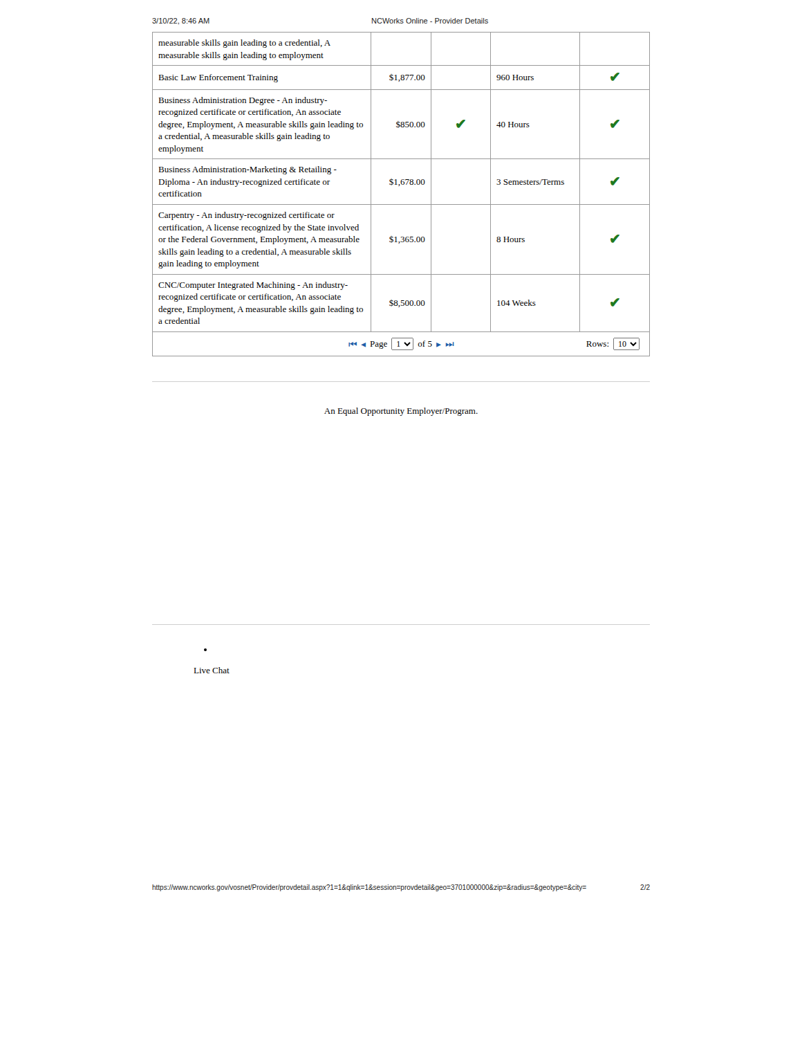3/10/22, 8:46 AM
NCWorks Online - Provider Details
| measurable skills gain leading to a credential, A measurable skills gain leading to employment | | | | |
| Basic Law Enforcement Training | $1,877.00 | | 960 Hours | ✔ |
| Business Administration Degree - An industry-recognized certificate or certification, An associate degree, Employment, A measurable skills gain leading to a credential, A measurable skills gain leading to employment | $850.00 | ✔ | 40 Hours | ✔ |
| Business Administration-Marketing & Retailing - Diploma - An industry-recognized certificate or certification | $1,678.00 | | 3 Semesters/Terms | ✔ |
| Carpentry - An industry-recognized certificate or certification, A license recognized by the State involved or the Federal Government, Employment, A measurable skills gain leading to a credential, A measurable skills gain leading to employment | $1,365.00 | | 8 Hours | ✔ |
| CNC/Computer Integrated Machining - An industry-recognized certificate or certification, An associate degree, Employment, A measurable skills gain leading to a credential | $8,500.00 | | 104 Weeks | ✔ |
| ⏮ ◂ Page 1 2 3 4 5 of 5 ▸ ⏭ Rows: 10 25 50 |
An Equal Opportunity Employer/Program.
Live Chat
https://www.ncworks.gov/vosnet/Provider/provdetail.aspx?1=1&qlink=1&session=provdetail&geo=3701000000&zip=&radius=&geotype=&city=
2/2